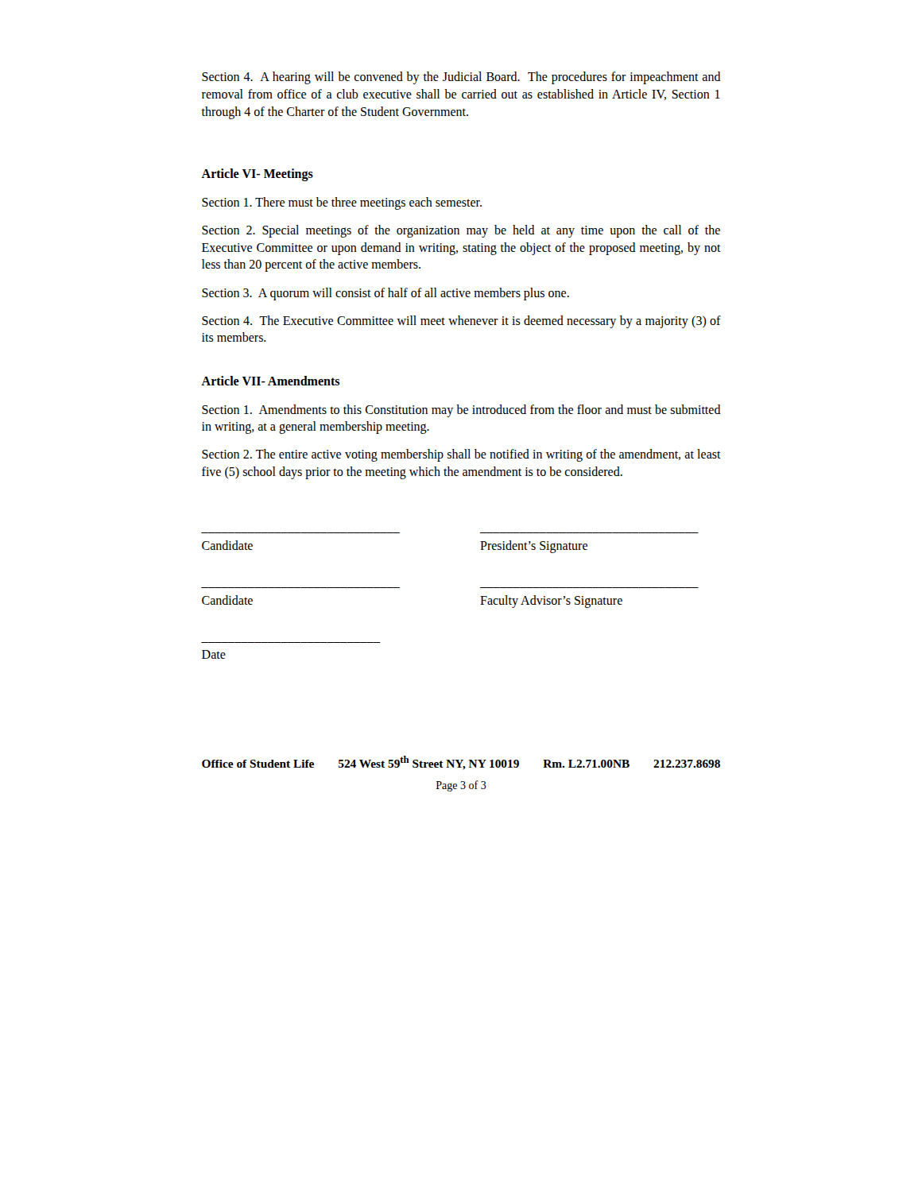Section 4. A hearing will be convened by the Judicial Board. The procedures for impeachment and removal from office of a club executive shall be carried out as established in Article IV, Section 1 through 4 of the Charter of the Student Government.
Article VI- Meetings
Section 1. There must be three meetings each semester.
Section 2. Special meetings of the organization may be held at any time upon the call of the Executive Committee or upon demand in writing, stating the object of the proposed meeting, by not less than 20 percent of the active members.
Section 3. A quorum will consist of half of all active members plus one.
Section 4. The Executive Committee will meet whenever it is deemed necessary by a majority (3) of its members.
Article VII- Amendments
Section 1. Amendments to this Constitution may be introduced from the floor and must be submitted in writing, at a general membership meeting.
Section 2. The entire active voting membership shall be notified in writing of the amendment, at least five (5) school days prior to the meeting which the amendment is to be considered.
______________________________
Candidate
_________________________________
President’s Signature
______________________________
Candidate
_________________________________
Faculty Advisor’s Signature
___________________________
Date
Office of Student Life 524 West 59th Street NY, NY 10019 Rm. L2.71.00NB 212.237.8698
Page 3 of 3